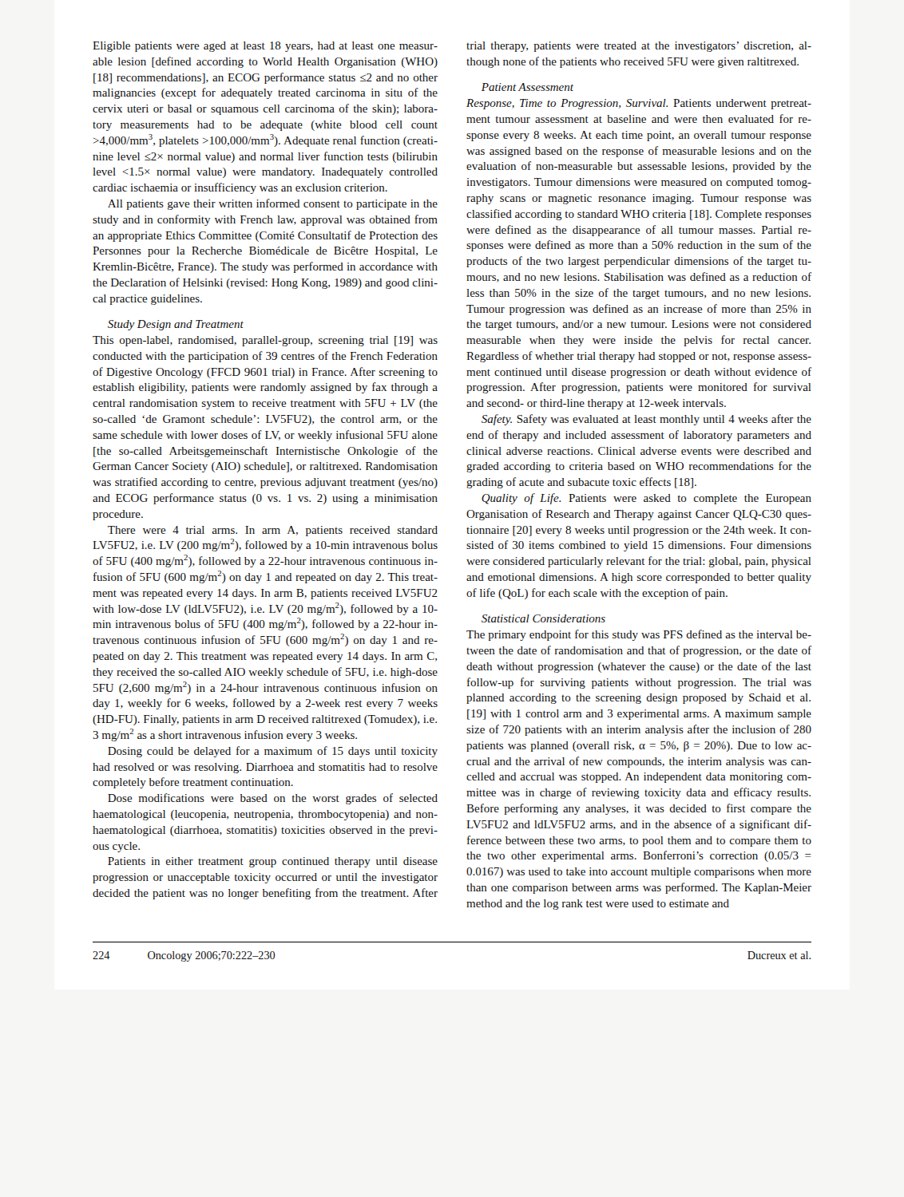Eligible patients were aged at least 18 years, had at least one measurable lesion [defined according to World Health Organisation (WHO) [18] recommendations], an ECOG performance status ≤2 and no other malignancies (except for adequately treated carcinoma in situ of the cervix uteri or basal or squamous cell carcinoma of the skin); laboratory measurements had to be adequate (white blood cell count >4,000/mm3, platelets >100,000/mm3). Adequate renal function (creatinine level ≤2× normal value) and normal liver function tests (bilirubin level <1.5× normal value) were mandatory. Inadequately controlled cardiac ischaemia or insufficiency was an exclusion criterion.
All patients gave their written informed consent to participate in the study and in conformity with French law, approval was obtained from an appropriate Ethics Committee (Comité Consultatif de Protection des Personnes pour la Recherche Biomédicale de Bicêtre Hospital, Le Kremlin-Bicêtre, France). The study was performed in accordance with the Declaration of Helsinki (revised: Hong Kong, 1989) and good clinical practice guidelines.
Study Design and Treatment
This open-label, randomised, parallel-group, screening trial [19] was conducted with the participation of 39 centres of the French Federation of Digestive Oncology (FFCD 9601 trial) in France. After screening to establish eligibility, patients were randomly assigned by fax through a central randomisation system to receive treatment with 5FU + LV (the so-called ‘de Gramont schedule’: LV5FU2), the control arm, or the same schedule with lower doses of LV, or weekly infusional 5FU alone [the so-called Arbeitsgemeinschaft Internistische Onkologie of the German Cancer Society (AIO) schedule], or raltitrexed. Randomisation was stratified according to centre, previous adjuvant treatment (yes/no) and ECOG performance status (0 vs. 1 vs. 2) using a minimisation procedure.
There were 4 trial arms. In arm A, patients received standard LV5FU2, i.e. LV (200 mg/m2), followed by a 10-min intravenous bolus of 5FU (400 mg/m2), followed by a 22-hour intravenous continuous infusion of 5FU (600 mg/m2) on day 1 and repeated on day 2. This treatment was repeated every 14 days. In arm B, patients received LV5FU2 with low-dose LV (ldLV5FU2), i.e. LV (20 mg/m2), followed by a 10-min intravenous bolus of 5FU (400 mg/m2), followed by a 22-hour intravenous continuous infusion of 5FU (600 mg/m2) on day 1 and repeated on day 2. This treatment was repeated every 14 days. In arm C, they received the so-called AIO weekly schedule of 5FU, i.e. high-dose 5FU (2,600 mg/m2) in a 24-hour intravenous continuous infusion on day 1, weekly for 6 weeks, followed by a 2-week rest every 7 weeks (HD-FU). Finally, patients in arm D received raltitrexed (Tomudex), i.e. 3 mg/m2 as a short intravenous infusion every 3 weeks.
Dosing could be delayed for a maximum of 15 days until toxicity had resolved or was resolving. Diarrhoea and stomatitis had to resolve completely before treatment continuation.
Dose modifications were based on the worst grades of selected haematological (leucopenia, neutropenia, thrombocytopenia) and non-haematological (diarrhoea, stomatitis) toxicities observed in the previous cycle.
Patients in either treatment group continued therapy until disease progression or unacceptable toxicity occurred or until the investigator decided the patient was no longer benefiting from the treatment. After trial therapy, patients were treated at the investigators’ discretion, although none of the patients who received 5FU were given raltitrexed.
Patient Assessment
Response, Time to Progression, Survival. Patients underwent pretreatment tumour assessment at baseline and were then evaluated for response every 8 weeks. At each time point, an overall tumour response was assigned based on the response of measurable lesions and on the evaluation of non-measurable but assessable lesions, provided by the investigators. Tumour dimensions were measured on computed tomography scans or magnetic resonance imaging. Tumour response was classified according to standard WHO criteria [18]. Complete responses were defined as the disappearance of all tumour masses. Partial responses were defined as more than a 50% reduction in the sum of the products of the two largest perpendicular dimensions of the target tumours, and no new lesions. Stabilisation was defined as a reduction of less than 50% in the size of the target tumours, and no new lesions. Tumour progression was defined as an increase of more than 25% in the target tumours, and/or a new tumour. Lesions were not considered measurable when they were inside the pelvis for rectal cancer. Regardless of whether trial therapy had stopped or not, response assessment continued until disease progression or death without evidence of progression. After progression, patients were monitored for survival and second- or third-line therapy at 12-week intervals.
Safety. Safety was evaluated at least monthly until 4 weeks after the end of therapy and included assessment of laboratory parameters and clinical adverse reactions. Clinical adverse events were described and graded according to criteria based on WHO recommendations for the grading of acute and subacute toxic effects [18].
Quality of Life. Patients were asked to complete the European Organisation of Research and Therapy against Cancer QLQ-C30 questionnaire [20] every 8 weeks until progression or the 24th week. It consisted of 30 items combined to yield 15 dimensions. Four dimensions were considered particularly relevant for the trial: global, pain, physical and emotional dimensions. A high score corresponded to better quality of life (QoL) for each scale with the exception of pain.
Statistical Considerations
The primary endpoint for this study was PFS defined as the interval between the date of randomisation and that of progression, or the date of death without progression (whatever the cause) or the date of the last follow-up for surviving patients without progression. The trial was planned according to the screening design proposed by Schaid et al. [19] with 1 control arm and 3 experimental arms. A maximum sample size of 720 patients with an interim analysis after the inclusion of 280 patients was planned (overall risk, α = 5%, β = 20%). Due to low accrual and the arrival of new compounds, the interim analysis was cancelled and accrual was stopped. An independent data monitoring committee was in charge of reviewing toxicity data and efficacy results. Before performing any analyses, it was decided to first compare the LV5FU2 and ldLV5FU2 arms, and in the absence of a significant difference between these two arms, to pool them and to compare them to the two other experimental arms. Bonferroni’s correction (0.05/3 = 0.0167) was used to take into account multiple comparisons when more than one comparison between arms was performed. The Kaplan-Meier method and the log rank test were used to estimate and
224 Oncology 2006;70:222–230 Ducreux et al.